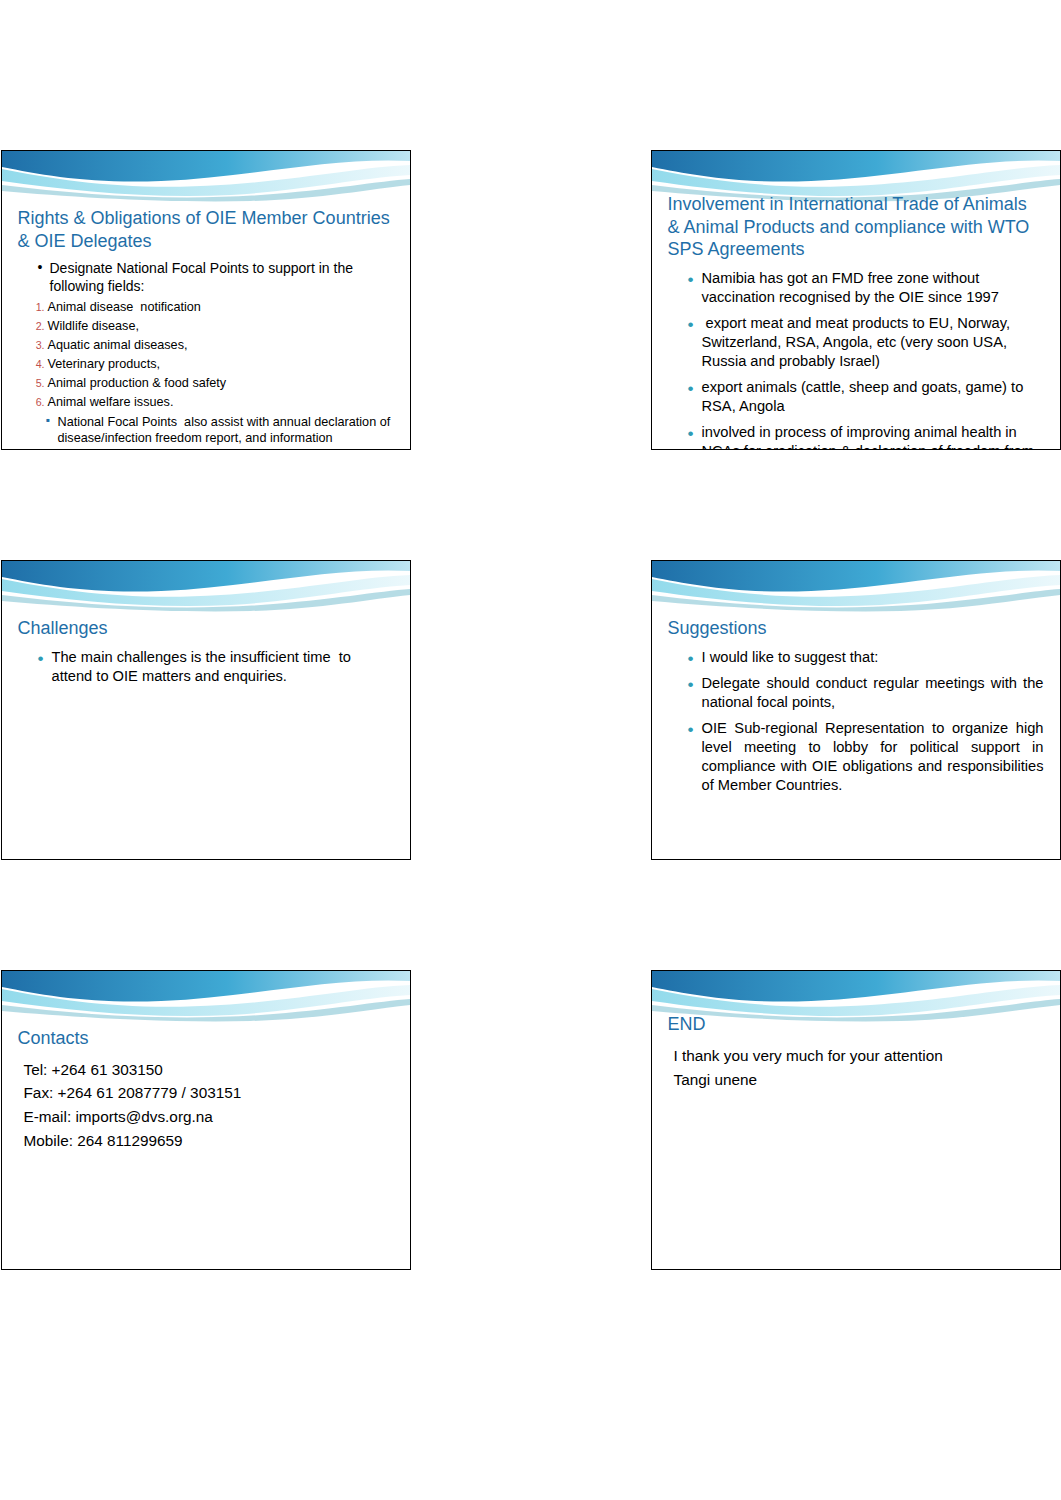Rights & Obligations of OIE Member Countries & OIE Delegates
Designate National Focal Points to support in the following fields:
Animal disease notification
Wildlife disease,
Aquatic animal diseases,
Veterinary products,
Animal production & food safety
Animal welfare issues.
National Focal Points also assist with annual declaration of disease/infection freedom report, and information /comments for responses to draft of OIE standards & guidelines.
Involvement in International Trade of Animals & Animal Products and compliance with WTO SPS Agreements
Namibia has got an FMD free zone without vaccination recognised by the OIE since 1997
export meat and meat products to EU, Norway, Switzerland, RSA, Angola, etc (very soon USA, Russia and probably Israel)
export animals (cattle, sheep and goats, game) to RSA, Angola
involved in process of improving animal health in NCAs for eradication & declaration of freedom from FMD & CBPP (policy approved by cabinet).
Challenges
The main challenges is the insufficient time to attend to OIE matters and enquiries.
Suggestions
I would like to suggest that:
Delegate should conduct regular meetings with the national focal points,
OIE Sub-regional Representation to organize high level meeting to lobby for political support in compliance with OIE obligations and responsibilities of Member Countries.
Contacts
Tel: +264 61 303150
Fax: +264 61 2087779 / 303151
E-mail: imports@dvs.org.na
Mobile: 264 811299659
END
I thank you very much for your attention
Tangi unene